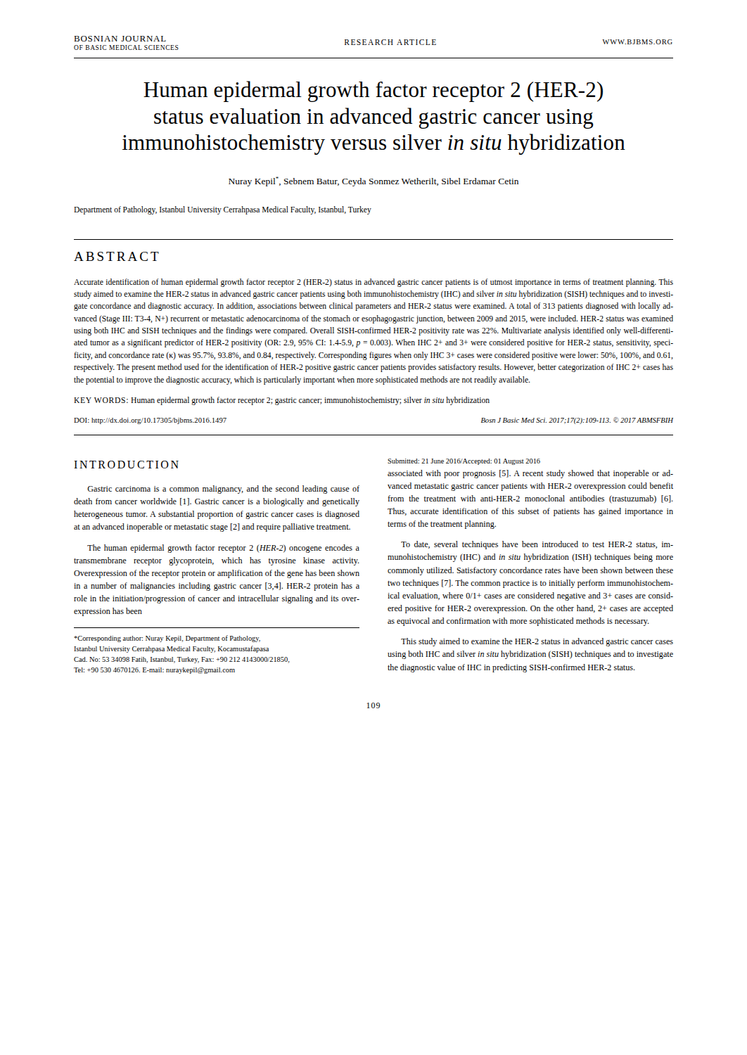BOSNIAN JOURNAL
OF BASIC MEDICAL SCIENCES
RESEARCH ARTICLE
WWW.BJBMS.ORG
Human epidermal growth factor receptor 2 (HER-2)
status evaluation in advanced gastric cancer using
immunohistochemistry versus silver in situ hybridization
Nuray Kepil*, Sebnem Batur, Ceyda Sonmez Wetherilt, Sibel Erdamar Cetin
Department of Pathology, Istanbul University Cerrahpasa Medical Faculty, Istanbul, Turkey
Abstract
Accurate identification of human epidermal growth factor receptor 2 (HER-2) status in advanced gastric cancer patients is of utmost importance in terms of treatment planning. This study aimed to examine the HER-2 status in advanced gastric cancer patients using both immunohistochemistry (IHC) and silver in situ hybridization (SISH) techniques and to investigate concordance and diagnostic accuracy. In addition, associations between clinical parameters and HER-2 status were examined. A total of 313 patients diagnosed with locally advanced (Stage III: T3-4, N+) recurrent or metastatic adenocarcinoma of the stomach or esophagogastric junction, between 2009 and 2015, were included. HER-2 status was examined using both IHC and SISH techniques and the findings were compared. Overall SISH-confirmed HER-2 positivity rate was 22%. Multivariate analysis identified only well-differentiated tumor as a significant predictor of HER-2 positivity (OR: 2.9, 95% CI: 1.4-5.9, p = 0.003). When IHC 2+ and 3+ were considered positive for HER-2 status, sensitivity, specificity, and concordance rate (κ) was 95.7%, 93.8%, and 0.84, respectively. Corresponding figures when only IHC 3+ cases were considered positive were lower: 50%, 100%, and 0.61, respectively. The present method used for the identification of HER-2 positive gastric cancer patients provides satisfactory results. However, better categorization of IHC 2+ cases has the potential to improve the diagnostic accuracy, which is particularly important when more sophisticated methods are not readily available.
KEY WORDS: Human epidermal growth factor receptor 2; gastric cancer; immunohistochemistry; silver in situ hybridization
DOI: http://dx.doi.org/10.17305/bjbms.2016.1497
Bosn J Basic Med Sci. 2017;17(2):109-113. © 2017 ABMSFBIH
Introduction
Gastric carcinoma is a common malignancy, and the second leading cause of death from cancer worldwide [1]. Gastric cancer is a biologically and genetically heterogeneous tumor. A substantial proportion of gastric cancer cases is diagnosed at an advanced inoperable or metastatic stage [2] and require palliative treatment.
The human epidermal growth factor receptor 2 (HER-2) oncogene encodes a transmembrane receptor glycoprotein, which has tyrosine kinase activity. Overexpression of the receptor protein or amplification of the gene has been shown in a number of malignancies including gastric cancer [3,4]. HER-2 protein has a role in the initiation/progression of cancer and intracellular signaling and its overexpression has been
*Corresponding author: Nuray Kepil, Department of Pathology,
Istanbul University Cerrahpasa Medical Faculty, Kocamustafapasa
Cad. No: 53 34098 Fatih, Istanbul, Turkey, Fax: +90 212 4143000/21850,
Tel: +90 530 4670126. E-mail: nuraykepil@gmail.com
Submitted: 21 June 2016/Accepted: 01 August 2016
associated with poor prognosis [5]. A recent study showed that inoperable or advanced metastatic gastric cancer patients with HER-2 overexpression could benefit from the treatment with anti-HER-2 monoclonal antibodies (trastuzumab) [6]. Thus, accurate identification of this subset of patients has gained importance in terms of the treatment planning.
To date, several techniques have been introduced to test HER-2 status, immunohistochemistry (IHC) and in situ hybridization (ISH) techniques being more commonly utilized. Satisfactory concordance rates have been shown between these two techniques [7]. The common practice is to initially perform immunohistochemical evaluation, where 0/1+ cases are considered negative and 3+ cases are considered positive for HER-2 overexpression. On the other hand, 2+ cases are accepted as equivocal and confirmation with more sophisticated methods is necessary.
This study aimed to examine the HER-2 status in advanced gastric cancer cases using both IHC and silver in situ hybridization (SISH) techniques and to investigate the diagnostic value of IHC in predicting SISH-confirmed HER-2 status.
109